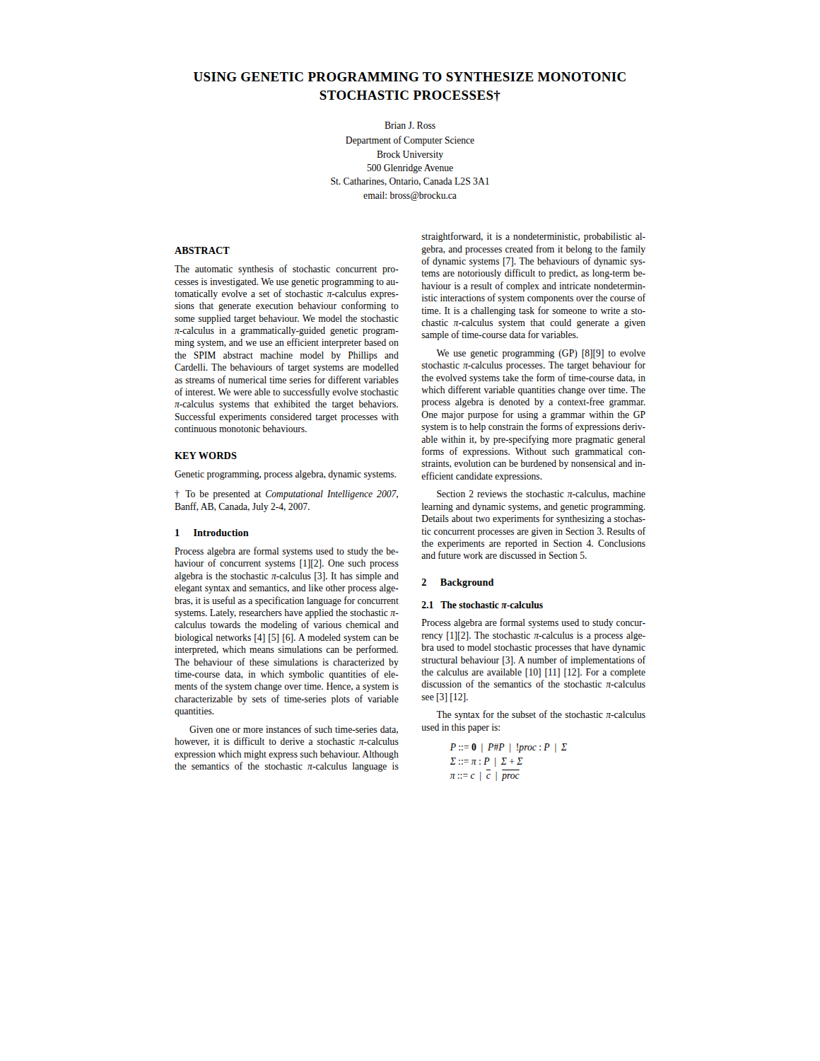Using Genetic Programming to Synthesize Monotonic Stochastic Processes†
Brian J. Ross
Department of Computer Science
Brock University
500 Glenridge Avenue
St. Catharines, Ontario, Canada L2S 3A1
email: bross@brocku.ca
Abstract
The automatic synthesis of stochastic concurrent processes is investigated. We use genetic programming to automatically evolve a set of stochastic π-calculus expressions that generate execution behaviour conforming to some supplied target behaviour. We model the stochastic π-calculus in a grammatically-guided genetic programming system, and we use an efficient interpreter based on the SPIM abstract machine model by Phillips and Cardelli. The behaviours of target systems are modelled as streams of numerical time series for different variables of interest. We were able to successfully evolve stochastic π-calculus systems that exhibited the target behaviors. Successful experiments considered target processes with continuous monotonic behaviours.
Key Words
Genetic programming, process algebra, dynamic systems.
† To be presented at Computational Intelligence 2007, Banff, AB, Canada, July 2-4, 2007.
1 Introduction
Process algebra are formal systems used to study the behaviour of concurrent systems [1][2]. One such process algebra is the stochastic π-calculus [3]. It has simple and elegant syntax and semantics, and like other process algebras, it is useful as a specification language for concurrent systems. Lately, researchers have applied the stochastic π-calculus towards the modeling of various chemical and biological networks [4] [5] [6]. A modeled system can be interpreted, which means simulations can be performed. The behaviour of these simulations is characterized by time-course data, in which symbolic quantities of elements of the system change over time. Hence, a system is characterizable by sets of time-series plots of variable quantities.
Given one or more instances of such time-series data, however, it is difficult to derive a stochastic π-calculus expression which might express such behaviour. Although the semantics of the stochastic π-calculus language is straightforward, it is a nondeterministic, probabilistic algebra, and processes created from it belong to the family of dynamic systems [7]. The behaviours of dynamic systems are notoriously difficult to predict, as long-term behaviour is a result of complex and intricate nondeterministic interactions of system components over the course of time. It is a challenging task for someone to write a stochastic π-calculus system that could generate a given sample of time-course data for variables.
We use genetic programming (GP) [8][9] to evolve stochastic π-calculus processes. The target behaviour for the evolved systems take the form of time-course data, in which different variable quantities change over time. The process algebra is denoted by a context-free grammar. One major purpose for using a grammar within the GP system is to help constrain the forms of expressions derivable within it, by pre-specifying more pragmatic general forms of expressions. Without such grammatical constraints, evolution can be burdened by nonsensical and inefficient candidate expressions.
Section 2 reviews the stochastic π-calculus, machine learning and dynamic systems, and genetic programming. Details about two experiments for synthesizing a stochastic concurrent processes are given in Section 3. Results of the experiments are reported in Section 4. Conclusions and future work are discussed in Section 5.
2 Background
2.1 The stochastic π-calculus
Process algebra are formal systems used to study concurrency [1][2]. The stochastic π-calculus is a process algebra used to model stochastic processes that have dynamic structural behaviour [3]. A number of implementations of the calculus are available [10] [11] [12]. For a complete discussion of the semantics of the stochastic π-calculus see [3] [12].
The syntax for the subset of the stochastic π-calculus used in this paper is:
P ::= 0 | P#P | !proc : P | Σ
Σ ::= π : P | Σ + Σ
π ::= c | c | proc